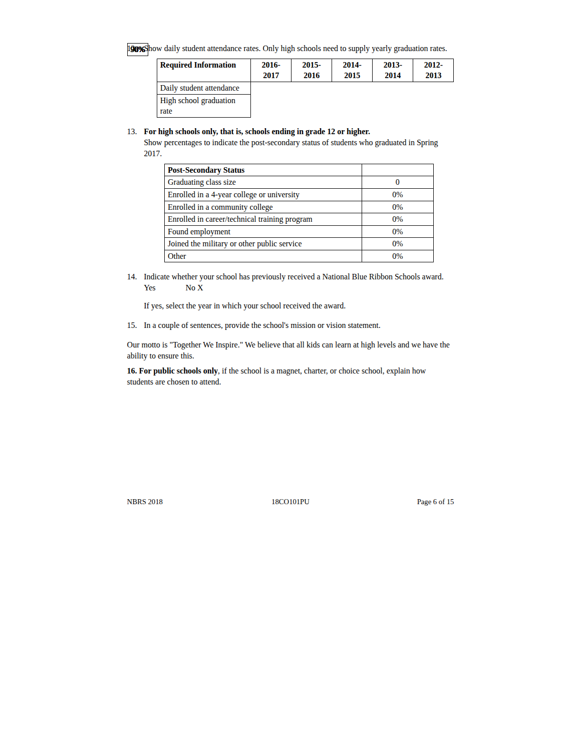12. Show daily student attendance rates. Only high schools need to supply yearly graduation rates.
| Required Information | 2016-2017 | 2015-2016 | 2014-2015 | 2013-2014 | 2012-2013 |
| --- | --- | --- | --- | --- | --- |
| Daily student attendance | 96% | 96% | 96% | 96% | 96% |
| High school graduation rate | 0% | 0% | 0% | 0% | 0% |
13. For high schools only, that is, schools ending in grade 12 or higher.
Show percentages to indicate the post-secondary status of students who graduated in Spring 2017.
| Post-Secondary Status | |
| --- | --- |
| Graduating class size | 0 |
| Enrolled in a 4-year college or university | 0% |
| Enrolled in a community college | 0% |
| Enrolled in career/technical training program | 0% |
| Found employment | 0% |
| Joined the military or other public service | 0% |
| Other | 0% |
14. Indicate whether your school has previously received a National Blue Ribbon Schools award.
Yes No X
If yes, select the year in which your school received the award.
15. In a couple of sentences, provide the school's mission or vision statement.
Our motto is "Together We Inspire." We believe that all kids can learn at high levels and we have the ability to ensure this.
16. For public schools only, if the school is a magnet, charter, or choice school, explain how students are chosen to attend.
NBRS 2018
18CO101PU
Page 6 of 15